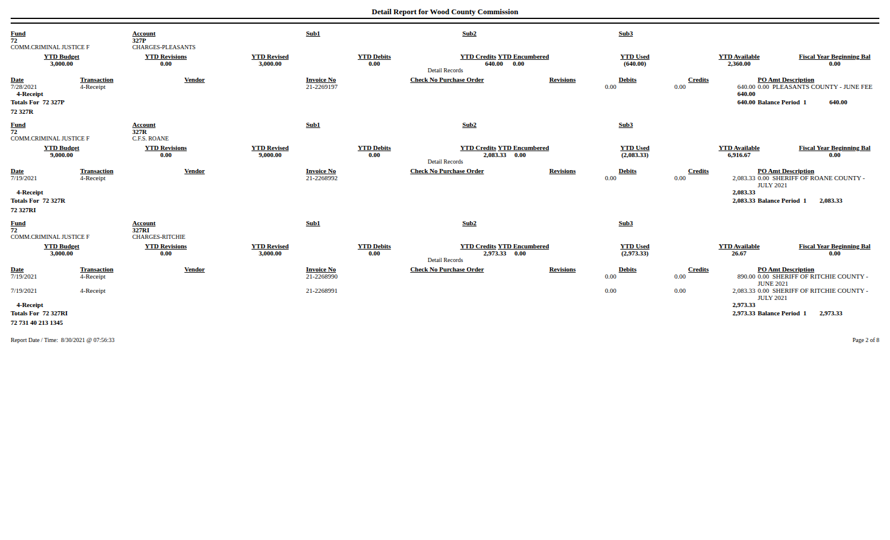Detail Report for Wood County Commission
| Fund | Account | Sub1 | Sub2 | Sub3 |
| 72 | 327P | | | |
| COMM.CRIMINAL JUSTICE F | CHARGES-PLEASANTS | | | |
| YTD Budget | YTD Revisions | YTD Revised | YTD Debits | YTD Credits YTD Encumbered | YTD Used | YTD Available | Fiscal Year Beginning Bal |
| 3,000.00 | 0.00 | 3,000.00 | 0.00 | 640.00 0.00 | (640.00) | 2,360.00 | 0.00 |
| | Detail Records | |
| Date | Transaction | Vendor | Invoice No | Check No Purchase Order | Revisions | Debits | Credits | PO Amt Description |
| 7/28/2021 | 4-Receipt | | 21-2269197 | | 0.00 | 0.00 | 640.00 | 0.00 PLEASANTS COUNTY - JUNE FEE |
| 4-Receipt | | 640.00 | |
| Totals For 72 327P | | 640.00 | Balance Period 1 640.00 |
72 327R
| Fund | Account | Sub1 | Sub2 | Sub3 |
| 72 | 327R | | | |
| COMM.CRIMINAL JUSTICE F | C.F.S. ROANE | | | |
| YTD Budget | YTD Revisions | YTD Revised | YTD Debits | YTD Credits YTD Encumbered | YTD Used | YTD Available | Fiscal Year Beginning Bal |
| 9,000.00 | 0.00 | 9,000.00 | 0.00 | 2,083.33 0.00 | (2,083.33) | 6,916.67 | 0.00 |
| | Detail Records | |
| Date | Transaction | Vendor | Invoice No | Check No Purchase Order | Revisions | Debits | Credits | PO Amt Description |
| 7/19/2021 | 4-Receipt | | 21-2268992 | | 0.00 | 0.00 | 2,083.33 | 0.00 SHERIFF OF ROANE COUNTY - JULY 2021 |
| 4-Receipt | | 2,083.33 | |
| Totals For 72 327R | | 2,083.33 | Balance Period 1 2,083.33 |
72 327RI
| Fund | Account | Sub1 | Sub2 | Sub3 |
| 72 | 327RI | | | |
| COMM.CRIMINAL JUSTICE F | CHARGES-RITCHIE | | | |
| YTD Budget | YTD Revisions | YTD Revised | YTD Debits | YTD Credits YTD Encumbered | YTD Used | YTD Available | Fiscal Year Beginning Bal |
| 3,000.00 | 0.00 | 3,000.00 | 0.00 | 2,973.33 0.00 | (2,973.33) | 26.67 | 0.00 |
| | Detail Records | |
| Date | Transaction | Vendor | Invoice No | Check No Purchase Order | Revisions | Debits | Credits | PO Amt Description |
| 7/19/2021 | 4-Receipt | | 21-2268990 | | 0.00 | 0.00 | 890.00 | 0.00 SHERIFF OF RITCHIE COUNTY - JUNE 2021 |
| 7/19/2021 | 4-Receipt | | 21-2268991 | | 0.00 | 0.00 | 2,083.33 | 0.00 SHERIFF OF RITCHIE COUNTY - JULY 2021 |
| 4-Receipt | | 2,973.33 | |
| Totals For 72 327RI | | 2,973.33 | Balance Period 1 2,973.33 |
72 731 40 213 1345
Report Date / Time: 8/30/2021 @ 07:56:33 Page 2 of 8